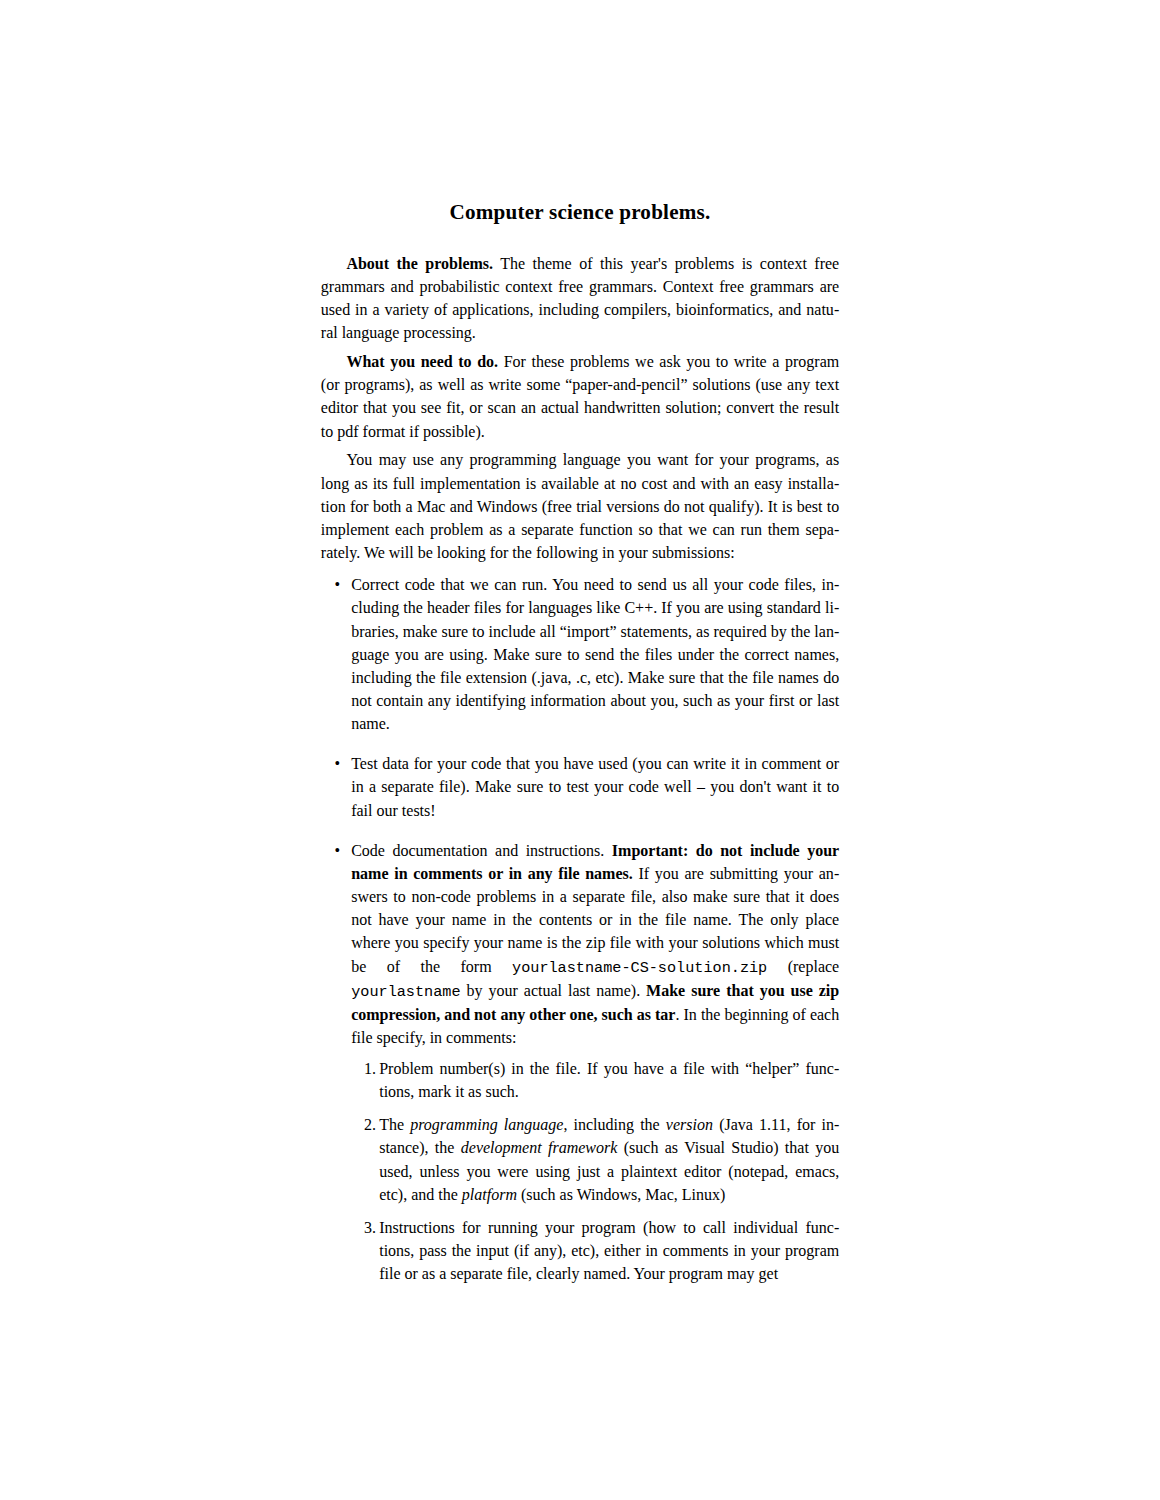Computer science problems.
About the problems. The theme of this year's problems is context free grammars and probabilistic context free grammars. Context free grammars are used in a variety of applications, including compilers, bioinformatics, and natural language processing.
What you need to do. For these problems we ask you to write a program (or programs), as well as write some “paper-and-pencil” solutions (use any text editor that you see fit, or scan an actual handwritten solution; convert the result to pdf format if possible).
You may use any programming language you want for your programs, as long as its full implementation is available at no cost and with an easy installation for both a Mac and Windows (free trial versions do not qualify). It is best to implement each problem as a separate function so that we can run them separately. We will be looking for the following in your submissions:
Correct code that we can run. You need to send us all your code files, including the header files for languages like C++. If you are using standard libraries, make sure to include all “import” statements, as required by the language you are using. Make sure to send the files under the correct names, including the file extension (.java, .c, etc). Make sure that the file names do not contain any identifying information about you, such as your first or last name.
Test data for your code that you have used (you can write it in comment or in a separate file). Make sure to test your code well – you don't want it to fail our tests!
Code documentation and instructions. Important: do not include your name in comments or in any file names. If you are submitting your answers to non-code problems in a separate file, also make sure that it does not have your name in the contents or in the file name. The only place where you specify your name is the zip file with your solutions which must be of the form yourlastname-CS-solution.zip (replace yourlastname by your actual last name). Make sure that you use zip compression, and not any other one, such as tar. In the beginning of each file specify, in comments:
Problem number(s) in the file. If you have a file with “helper” functions, mark it as such.
The programming language, including the version (Java 1.11, for instance), the development framework (such as Visual Studio) that you used, unless you were using just a plaintext editor (notepad, emacs, etc), and the platform (such as Windows, Mac, Linux)
Instructions for running your program (how to call individual functions, pass the input (if any), etc), either in comments in your program file or as a separate file, clearly named. Your program may get